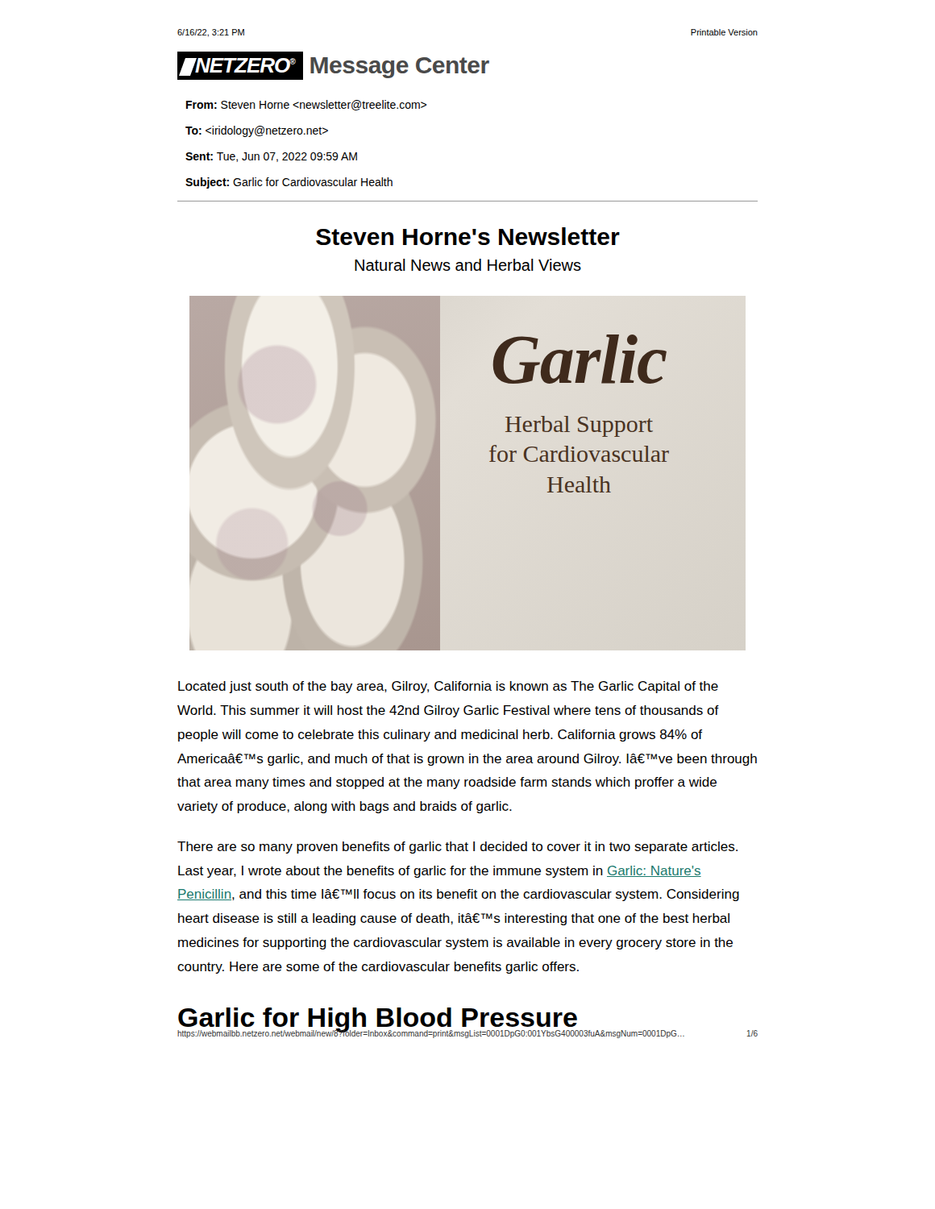6/16/22, 3:21 PM Printable Version
NETZERO®Message Center
From: Steven Horne <newsletter@treelite.com>
To: <iridology@netzero.net>
Sent: Tue, Jun 07, 2022 09:59 AM
Subject: Garlic for Cardiovascular Health
Steven Horne's Newsletter
Natural News and Herbal Views
Garlic
Herbal Support
for Cardiovascular
Health
Located just south of the bay area, Gilroy, California is known as The Garlic Capital of the World. This summer it will host the 42nd Gilroy Garlic Festival where tens of thousands of people will come to celebrate this culinary and medicinal herb. California grows 84% of Americaâ€™s garlic, and much of that is grown in the area around Gilroy. Iâ€™ve been through that area many times and stopped at the many roadside farm stands which proffer a wide variety of produce, along with bags and braids of garlic.
There are so many proven benefits of garlic that I decided to cover it in two separate articles. Last year, I wrote about the benefits of garlic for the immune system in Garlic: Nature's Penicillin, and this time Iâ€™ll focus on its benefit on the cardiovascular system. Considering heart disease is still a leading cause of death, itâ€™s interesting that one of the best herbal medicines for supporting the cardiovascular system is available in every grocery store in the country. Here are some of the cardiovascular benefits garlic offers.
Garlic for High Blood Pressure
https://webmailbb.netzero.net/webmail/new/8?folder=Inbox&command=print&msgList=0001DpG0:001YbsG400003fuA&msgNum=0001DpG0:001Ybs… 1/6